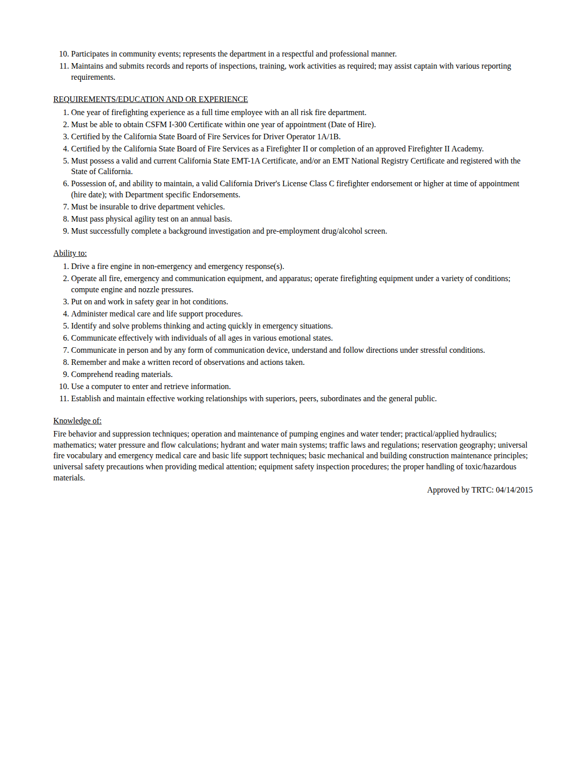Participates in community events; represents the department in a respectful and professional manner.
Maintains and submits records and reports of inspections, training, work activities as required; may assist captain with various reporting requirements.
REQUIREMENTS/EDUCATION AND OR EXPERIENCE
One year of firefighting experience as a full time employee with an all risk fire department.
Must be able to obtain CSFM I-300 Certificate within one year of appointment (Date of Hire).
Certified by the California State Board of Fire Services for Driver Operator 1A/1B.
Certified by the California State Board of Fire Services as a Firefighter II or completion of an approved Firefighter II Academy.
Must possess a valid and current California State EMT-1A Certificate, and/or an EMT National Registry Certificate and registered with the State of California.
Possession of, and ability to maintain, a valid California Driver's License Class C firefighter endorsement or higher at time of appointment (hire date); with Department specific Endorsements.
Must be insurable to drive department vehicles.
Must pass physical agility test on an annual basis.
Must successfully complete a background investigation and pre-employment drug/alcohol screen.
Ability to:
Drive a fire engine in non-emergency and emergency response(s).
Operate all fire, emergency and communication equipment, and apparatus; operate firefighting equipment under a variety of conditions; compute engine and nozzle pressures.
Put on and work in safety gear in hot conditions.
Administer medical care and life support procedures.
Identify and solve problems thinking and acting quickly in emergency situations.
Communicate effectively with individuals of all ages in various emotional states.
Communicate in person and by any form of communication device, understand and follow directions under stressful conditions.
Remember and make a written record of observations and actions taken.
Comprehend reading materials.
Use a computer to enter and retrieve information.
Establish and maintain effective working relationships with superiors, peers, subordinates and the general public.
Knowledge of:
Fire behavior and suppression techniques; operation and maintenance of pumping engines and water tender; practical/applied hydraulics; mathematics; water pressure and flow calculations; hydrant and water main systems; traffic laws and regulations; reservation geography; universal fire vocabulary and emergency medical care and basic life support techniques; basic mechanical and building construction maintenance principles; universal safety precautions when providing medical attention; equipment safety inspection procedures; the proper handling of toxic/hazardous materials.
Approved by TRTC: 04/14/2015